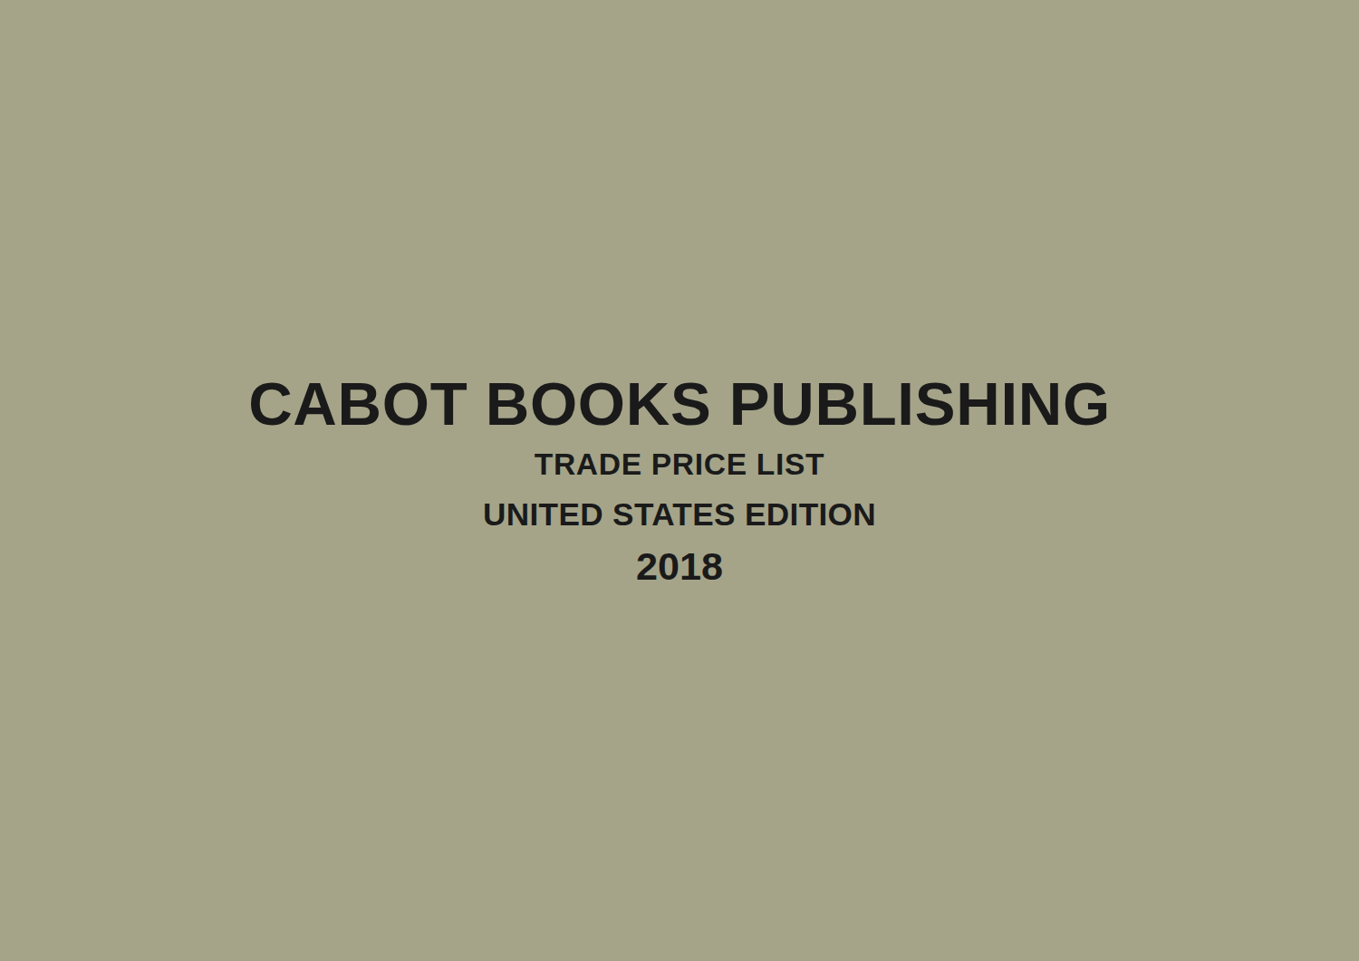Cabot Books Publishing
Trade Price List
United States Edition
2018